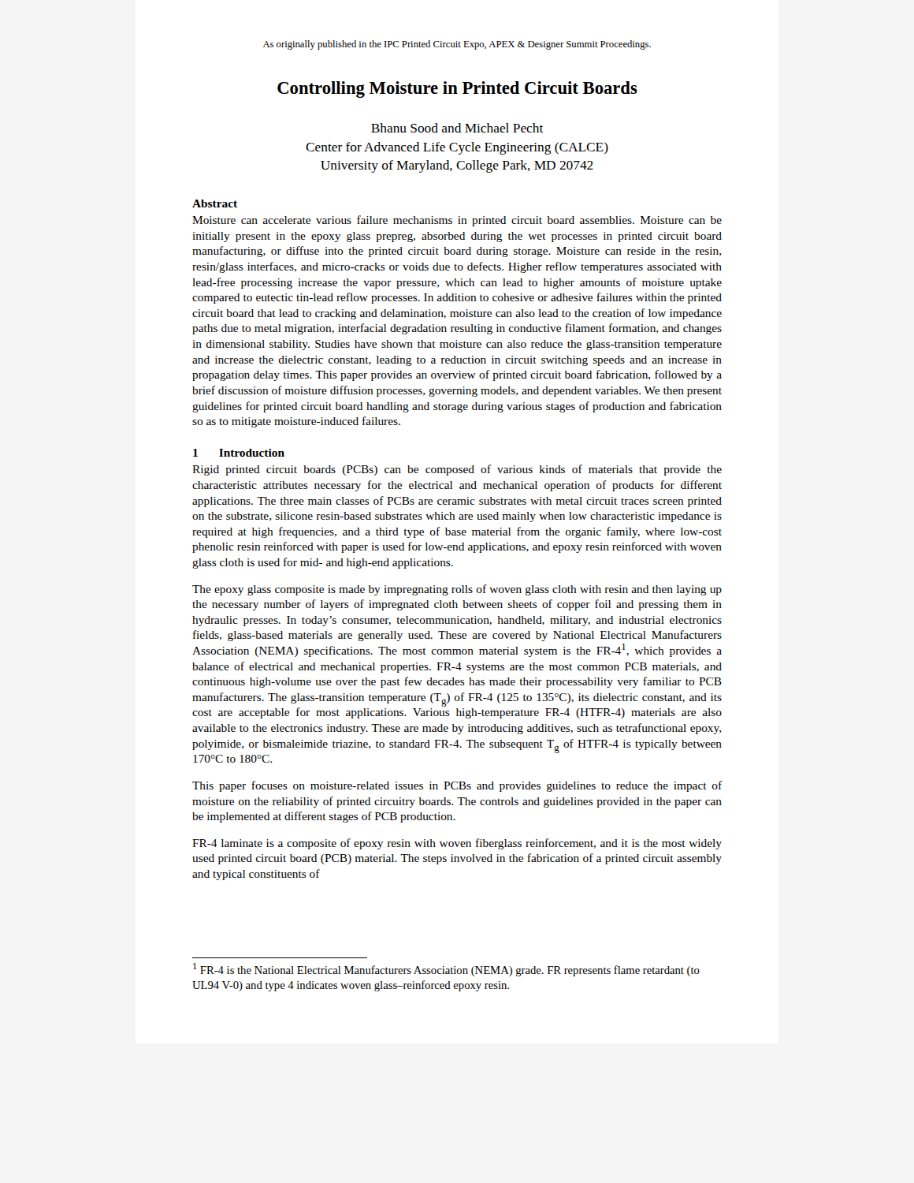As originally published in the IPC Printed Circuit Expo, APEX & Designer Summit Proceedings.
Controlling Moisture in Printed Circuit Boards
Bhanu Sood and Michael Pecht
Center for Advanced Life Cycle Engineering (CALCE)
University of Maryland, College Park, MD 20742
Abstract
Moisture can accelerate various failure mechanisms in printed circuit board assemblies. Moisture can be initially present in the epoxy glass prepreg, absorbed during the wet processes in printed circuit board manufacturing, or diffuse into the printed circuit board during storage. Moisture can reside in the resin, resin/glass interfaces, and micro-cracks or voids due to defects. Higher reflow temperatures associated with lead-free processing increase the vapor pressure, which can lead to higher amounts of moisture uptake compared to eutectic tin-lead reflow processes. In addition to cohesive or adhesive failures within the printed circuit board that lead to cracking and delamination, moisture can also lead to the creation of low impedance paths due to metal migration, interfacial degradation resulting in conductive filament formation, and changes in dimensional stability. Studies have shown that moisture can also reduce the glass-transition temperature and increase the dielectric constant, leading to a reduction in circuit switching speeds and an increase in propagation delay times. This paper provides an overview of printed circuit board fabrication, followed by a brief discussion of moisture diffusion processes, governing models, and dependent variables. We then present guidelines for printed circuit board handling and storage during various stages of production and fabrication so as to mitigate moisture-induced failures.
1 Introduction
Rigid printed circuit boards (PCBs) can be composed of various kinds of materials that provide the characteristic attributes necessary for the electrical and mechanical operation of products for different applications. The three main classes of PCBs are ceramic substrates with metal circuit traces screen printed on the substrate, silicone resin-based substrates which are used mainly when low characteristic impedance is required at high frequencies, and a third type of base material from the organic family, where low-cost phenolic resin reinforced with paper is used for low-end applications, and epoxy resin reinforced with woven glass cloth is used for mid- and high-end applications.
The epoxy glass composite is made by impregnating rolls of woven glass cloth with resin and then laying up the necessary number of layers of impregnated cloth between sheets of copper foil and pressing them in hydraulic presses. In today’s consumer, telecommunication, handheld, military, and industrial electronics fields, glass-based materials are generally used. These are covered by National Electrical Manufacturers Association (NEMA) specifications. The most common material system is the FR-41, which provides a balance of electrical and mechanical properties. FR-4 systems are the most common PCB materials, and continuous high-volume use over the past few decades has made their processability very familiar to PCB manufacturers. The glass-transition temperature (Tg) of FR-4 (125 to 135°C), its dielectric constant, and its cost are acceptable for most applications. Various high-temperature FR-4 (HTFR-4) materials are also available to the electronics industry. These are made by introducing additives, such as tetrafunctional epoxy, polyimide, or bismaleimide triazine, to standard FR-4. The subsequent Tg of HTFR-4 is typically between 170°C to 180°C.
This paper focuses on moisture-related issues in PCBs and provides guidelines to reduce the impact of moisture on the reliability of printed circuitry boards. The controls and guidelines provided in the paper can be implemented at different stages of PCB production.
FR-4 laminate is a composite of epoxy resin with woven fiberglass reinforcement, and it is the most widely used printed circuit board (PCB) material. The steps involved in the fabrication of a printed circuit assembly and typical constituents of
1 FR-4 is the National Electrical Manufacturers Association (NEMA) grade. FR represents flame retardant (to UL94 V-0) and type 4 indicates woven glass–reinforced epoxy resin.